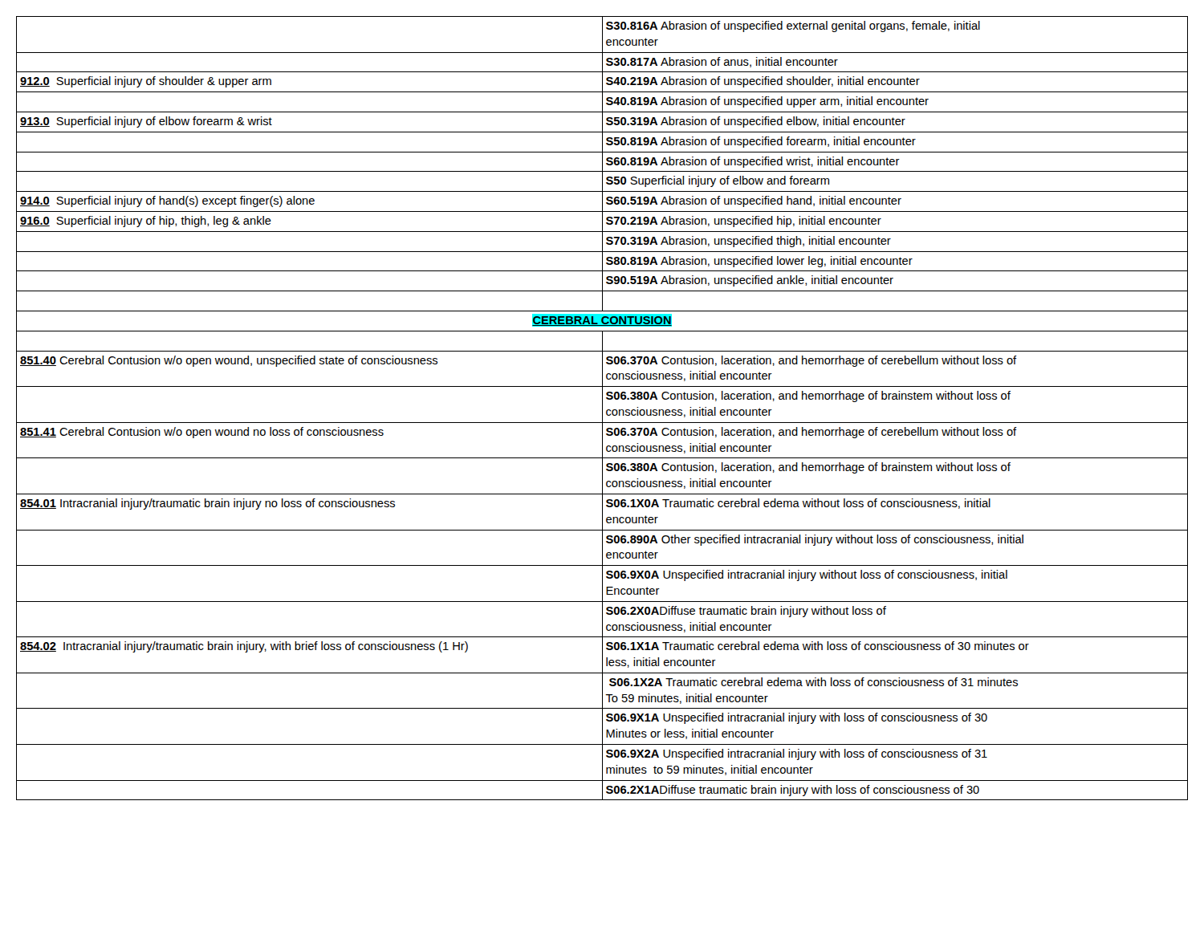| | S30.816A Abrasion of unspecified external genital organs, female, initial encounter |
| | S30.817A Abrasion of anus, initial encounter |
| 912.0 Superficial injury of shoulder & upper arm | S40.219A Abrasion of unspecified shoulder, initial encounter |
| | S40.819A Abrasion of unspecified upper arm, initial encounter |
| 913.0 Superficial injury of elbow forearm & wrist | S50.319A Abrasion of unspecified elbow, initial encounter |
| | S50.819A Abrasion of unspecified forearm, initial encounter |
| | S60.819A Abrasion of unspecified wrist, initial encounter |
| | S50 Superficial injury of elbow and forearm |
| 914.0 Superficial injury of hand(s) except finger(s) alone | S60.519A Abrasion of unspecified hand, initial encounter |
| 916.0 Superficial injury of hip, thigh, leg & ankle | S70.219A Abrasion, unspecified hip, initial encounter |
| | S70.319A Abrasion, unspecified thigh, initial encounter |
| | S80.819A Abrasion, unspecified lower leg, initial encounter |
| | S90.519A Abrasion, unspecified ankle, initial encounter |
| CEREBRAL CONTUSION |
| 851.40 Cerebral Contusion w/o open wound, unspecified state of consciousness | S06.370A Contusion, laceration, and hemorrhage of cerebellum without loss of consciousness, initial encounter |
| | S06.380A Contusion, laceration, and hemorrhage of brainstem without loss of consciousness, initial encounter |
| 851.41 Cerebral Contusion w/o open wound no loss of consciousness | S06.370A Contusion, laceration, and hemorrhage of cerebellum without loss of consciousness, initial encounter |
| | S06.380A Contusion, laceration, and hemorrhage of brainstem without loss of consciousness, initial encounter |
| 854.01 Intracranial injury/traumatic brain injury no loss of consciousness | S06.1X0A Traumatic cerebral edema without loss of consciousness, initial encounter |
| | S06.890A Other specified intracranial injury without loss of consciousness, initial encounter |
| | S06.9X0A Unspecified intracranial injury without loss of consciousness, initial Encounter |
| | S06.2X0A Diffuse traumatic brain injury without loss of consciousness, initial encounter |
| 854.02 Intracranial injury/traumatic brain injury, with brief loss of consciousness (1 Hr) | S06.1X1A Traumatic cerebral edema with loss of consciousness of 30 minutes or less, initial encounter |
| | S06.1X2A Traumatic cerebral edema with loss of consciousness of 31 minutes To 59 minutes, initial encounter |
| | S06.9X1A Unspecified intracranial injury with loss of consciousness of 30 Minutes or less, initial encounter |
| | S06.9X2A Unspecified intracranial injury with loss of consciousness of 31 minutes to 59 minutes, initial encounter |
| | S06.2X1A Diffuse traumatic brain injury with loss of consciousness of 30 |